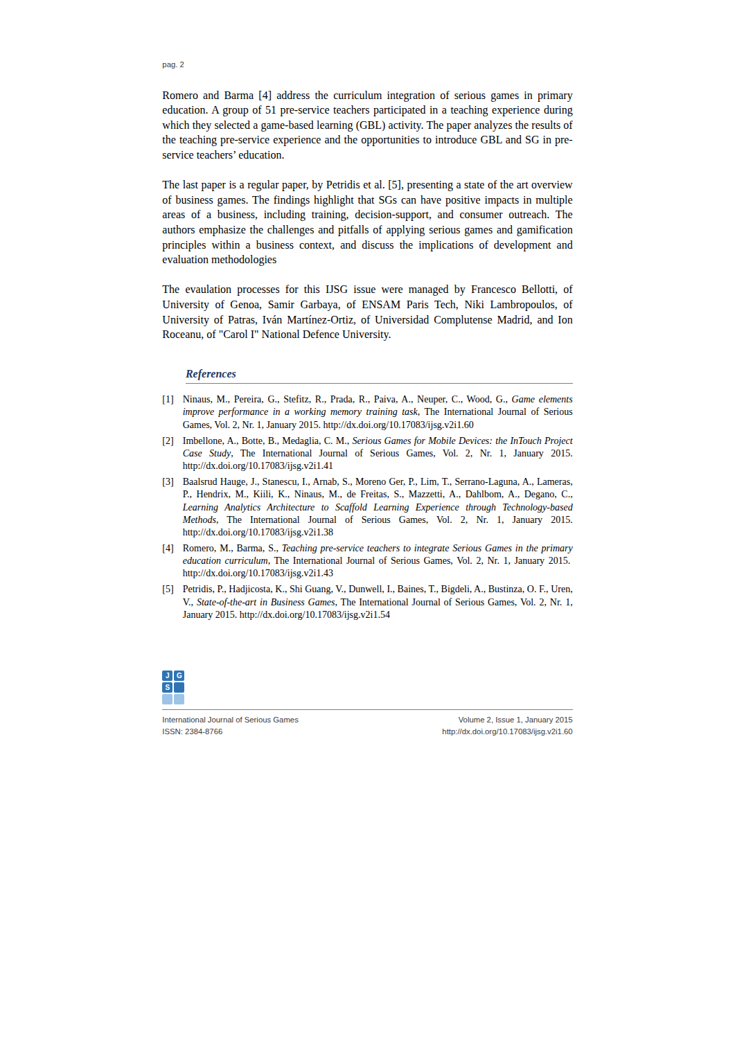pag. 2
Romero and Barma [4] address the curriculum integration of serious games in primary education. A group of 51 pre-service teachers participated in a teaching experience during which they selected a game-based learning (GBL) activity. The paper analyzes the results of the teaching pre-service experience and the opportunities to introduce GBL and SG in pre-service teachers’ education.
The last paper is a regular paper, by Petridis et al. [5], presenting a state of the art overview of business games. The findings highlight that SGs can have positive impacts in multiple areas of a business, including training, decision-support, and consumer outreach. The authors emphasize the challenges and pitfalls of applying serious games and gamification principles within a business context, and discuss the implications of development and evaluation methodologies
The evaulation processes for this IJSG issue were managed by Francesco Bellotti, of University of Genoa, Samir Garbaya, of ENSAM Paris Tech, Niki Lambropoulos, of University of Patras, Iván Martínez-Ortiz, of Universidad Complutense Madrid, and Ion Roceanu, of "Carol I" National Defence University.
References
[1] Ninaus, M., Pereira, G., Stefitz, R., Prada, R., Paiva, A., Neuper, C., Wood, G., Game elements improve performance in a working memory training task, The International Journal of Serious Games, Vol. 2, Nr. 1, January 2015. http://dx.doi.org/10.17083/ijsg.v2i1.60
[2] Imbellone, A., Botte, B., Medaglia, C. M., Serious Games for Mobile Devices: the InTouch Project Case Study, The International Journal of Serious Games, Vol. 2, Nr. 1, January 2015. http://dx.doi.org/10.17083/ijsg.v2i1.41
[3] Baalsrud Hauge, J., Stanescu, I., Arnab, S., Moreno Ger, P., Lim, T., Serrano-Laguna, A., Lameras, P., Hendrix, M., Kiili, K., Ninaus, M., de Freitas, S., Mazzetti, A., Dahlbom, A., Degano, C., Learning Analytics Architecture to Scaffold Learning Experience through Technology-based Methods, The International Journal of Serious Games, Vol. 2, Nr. 1, January 2015. http://dx.doi.org/10.17083/ijsg.v2i1.38
[4] Romero, M., Barma, S., Teaching pre-service teachers to integrate Serious Games in the primary education curriculum, The International Journal of Serious Games, Vol. 2, Nr. 1, January 2015. http://dx.doi.org/10.17083/ijsg.v2i1.43
[5] Petridis, P., Hadjicosta, K., Shi Guang, V., Dunwell, I., Baines, T., Bigdeli, A., Bustinza, O. F., Uren, V., State-of-the-art in Business Games, The International Journal of Serious Games, Vol. 2, Nr. 1, January 2015. http://dx.doi.org/10.17083/ijsg.v2i1.54
J
G
S
International Journal of Serious Games
ISSN: 2384-8766
Volume 2, Issue 1, January 2015
http://dx.doi.org/10.17083/ijsg.v2i1.60